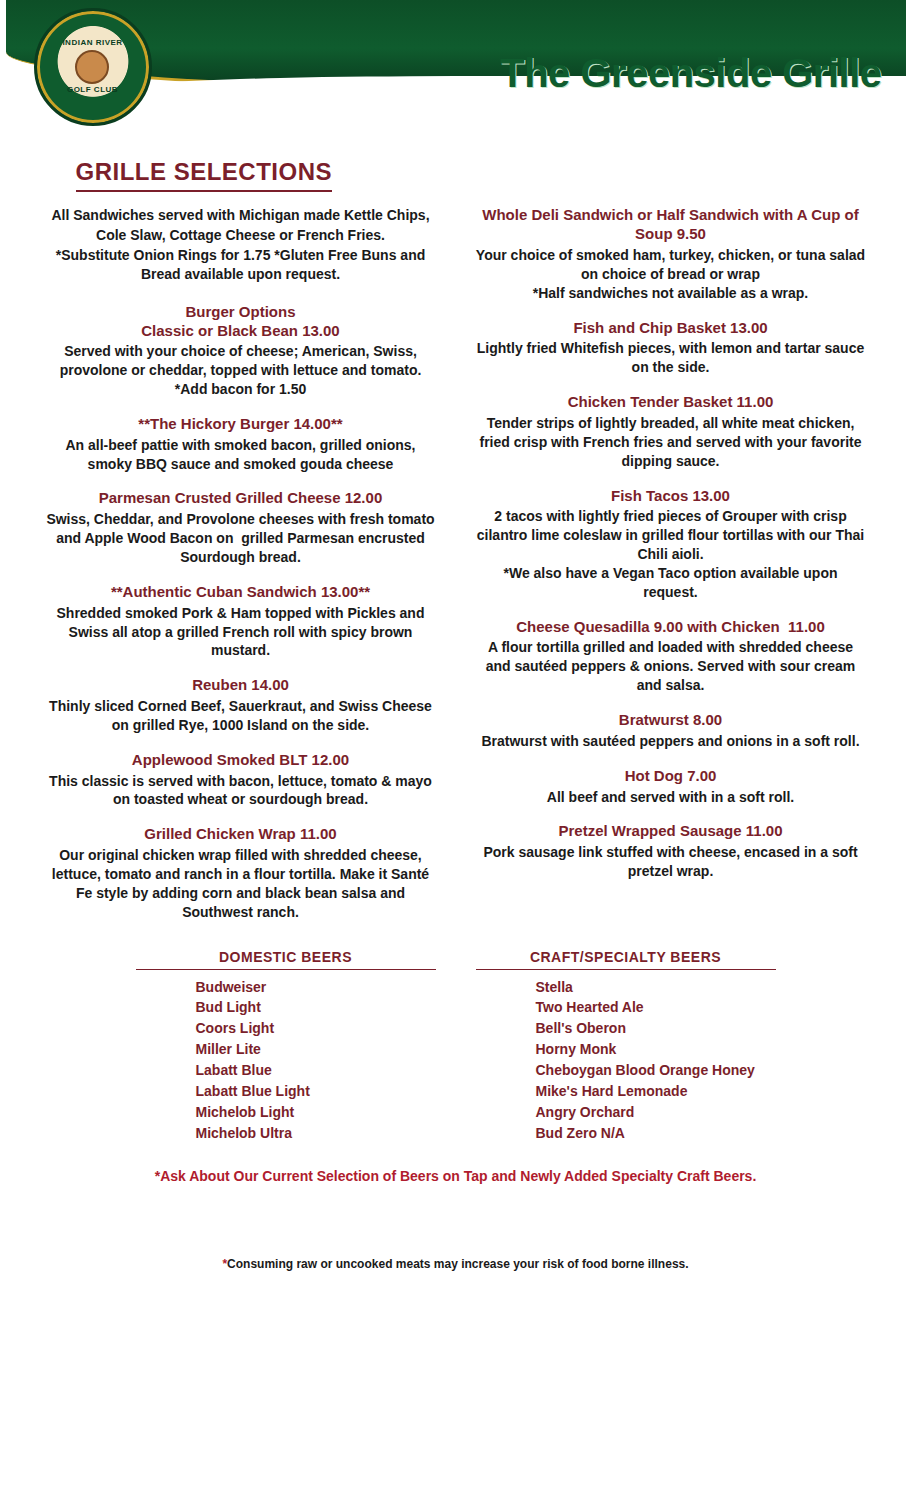Indian River Golf Club
The Greenside Grille
GRILLE SELECTIONS
All Sandwiches served with Michigan made Kettle Chips, Cole Slaw, Cottage Cheese or French Fries.
*Substitute Onion Rings for 1.75 *Gluten Free Buns and Bread available upon request.
Burger Options
Classic or Black Bean 13.00
Served with your choice of cheese; American, Swiss, provolone or cheddar, topped with lettuce and tomato.
*Add bacon for 1.50
**The Hickory Burger 14.00**
An all-beef pattie with smoked bacon, grilled onions, smoky BBQ sauce and smoked gouda cheese
Parmesan Crusted Grilled Cheese 12.00
Swiss, Cheddar, and Provolone cheeses with fresh tomato and Apple Wood Bacon on grilled Parmesan encrusted Sourdough bread.
**Authentic Cuban Sandwich 13.00**
Shredded smoked Pork & Ham topped with Pickles and Swiss all atop a grilled French roll with spicy brown mustard.
Reuben 14.00
Thinly sliced Corned Beef, Sauerkraut, and Swiss Cheese on grilled Rye, 1000 Island on the side.
Applewood Smoked BLT 12.00
This classic is served with bacon, lettuce, tomato & mayo on toasted wheat or sourdough bread.
Grilled Chicken Wrap 11.00
Our original chicken wrap filled with shredded cheese, lettuce, tomato and ranch in a flour tortilla. Make it Santé Fe style by adding corn and black bean salsa and Southwest ranch.
Whole Deli Sandwich or Half Sandwich with A Cup of Soup 9.50
Your choice of smoked ham, turkey, chicken, or tuna salad on choice of bread or wrap
*Half sandwiches not available as a wrap.
Fish and Chip Basket 13.00
Lightly fried Whitefish pieces, with lemon and tartar sauce on the side.
Chicken Tender Basket 11.00
Tender strips of lightly breaded, all white meat chicken, fried crisp with French fries and served with your favorite dipping sauce.
Fish Tacos 13.00
2 tacos with lightly fried pieces of Grouper with crisp cilantro lime coleslaw in grilled flour tortillas with our Thai Chili aioli.
*We also have a Vegan Taco option available upon request.
Cheese Quesadilla 9.00 with Chicken 11.00
A flour tortilla grilled and loaded with shredded cheese and sautéed peppers & onions. Served with sour cream and salsa.
Bratwurst 8.00
Bratwurst with sautéed peppers and onions in a soft roll.
Hot Dog 7.00
All beef and served with in a soft roll.
Pretzel Wrapped Sausage 11.00
Pork sausage link stuffed with cheese, encased in a soft pretzel wrap.
DOMESTIC BEERS
CRAFT/SPECIALTY BEERS
Budweiser
Bud Light
Coors Light
Miller Lite
Labatt Blue
Labatt Blue Light
Michelob Light
Michelob Ultra
Stella
Two Hearted Ale
Bell's Oberon
Horny Monk
Cheboygan Blood Orange Honey
Mike's Hard Lemonade
Angry Orchard
Bud Zero N/A
*Ask About Our Current Selection of Beers on Tap and Newly Added Specialty Craft Beers.
*Consuming raw or uncooked meats may increase your risk of food borne illness.